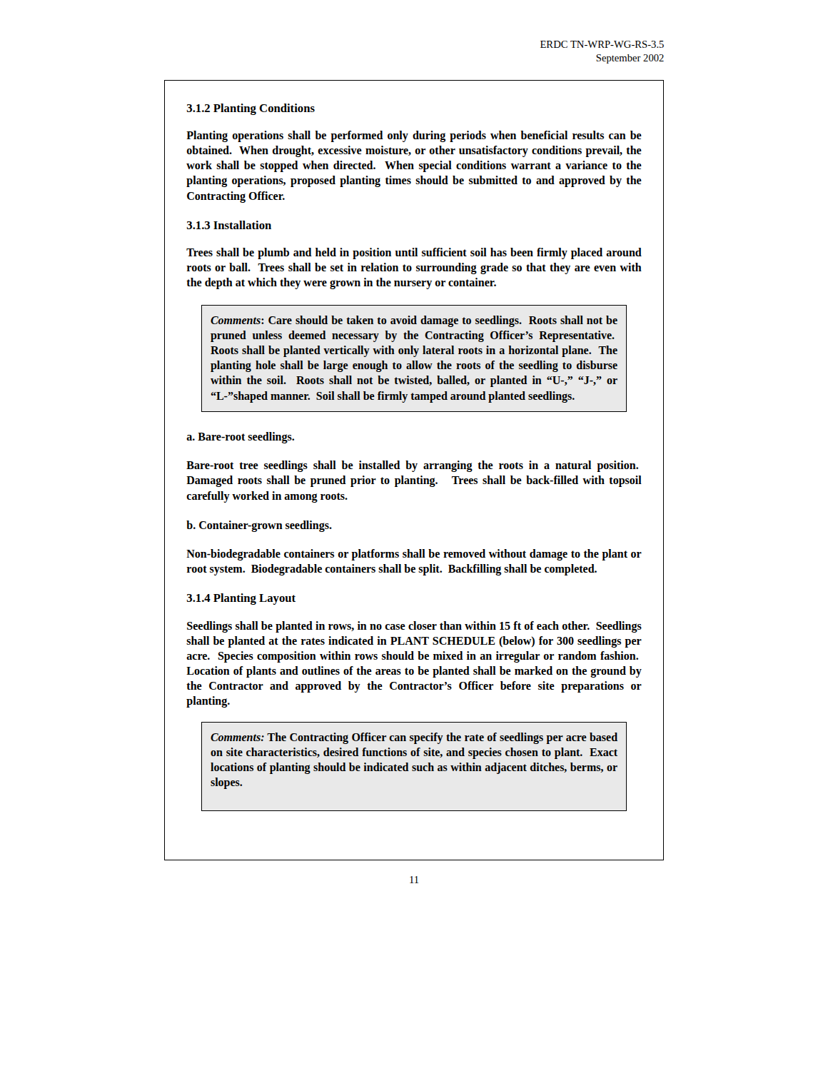ERDC TN-WRP-WG-RS-3.5
September 2002
3.1.2 Planting Conditions
Planting operations shall be performed only during periods when beneficial results can be obtained. When drought, excessive moisture, or other unsatisfactory conditions prevail, the work shall be stopped when directed. When special conditions warrant a variance to the planting operations, proposed planting times should be submitted to and approved by the Contracting Officer.
3.1.3 Installation
Trees shall be plumb and held in position until sufficient soil has been firmly placed around roots or ball. Trees shall be set in relation to surrounding grade so that they are even with the depth at which they were grown in the nursery or container.
Comments: Care should be taken to avoid damage to seedlings. Roots shall not be pruned unless deemed necessary by the Contracting Officer’s Representative. Roots shall be planted vertically with only lateral roots in a horizontal plane. The planting hole shall be large enough to allow the roots of the seedling to disburse within the soil. Roots shall not be twisted, balled, or planted in “U-,” “J-,” or “L-”shaped manner. Soil shall be firmly tamped around planted seedlings.
a. Bare-root seedlings.
Bare-root tree seedlings shall be installed by arranging the roots in a natural position. Damaged roots shall be pruned prior to planting. Trees shall be back-filled with topsoil carefully worked in among roots.
b. Container-grown seedlings.
Non-biodegradable containers or platforms shall be removed without damage to the plant or root system. Biodegradable containers shall be split. Backfilling shall be completed.
3.1.4 Planting Layout
Seedlings shall be planted in rows, in no case closer than within 15 ft of each other. Seedlings shall be planted at the rates indicated in PLANT SCHEDULE (below) for 300 seedlings per acre. Species composition within rows should be mixed in an irregular or random fashion. Location of plants and outlines of the areas to be planted shall be marked on the ground by the Contractor and approved by the Contractor’s Officer before site preparations or planting.
Comments: The Contracting Officer can specify the rate of seedlings per acre based on site characteristics, desired functions of site, and species chosen to plant. Exact locations of planting should be indicated such as within adjacent ditches, berms, or slopes.
11